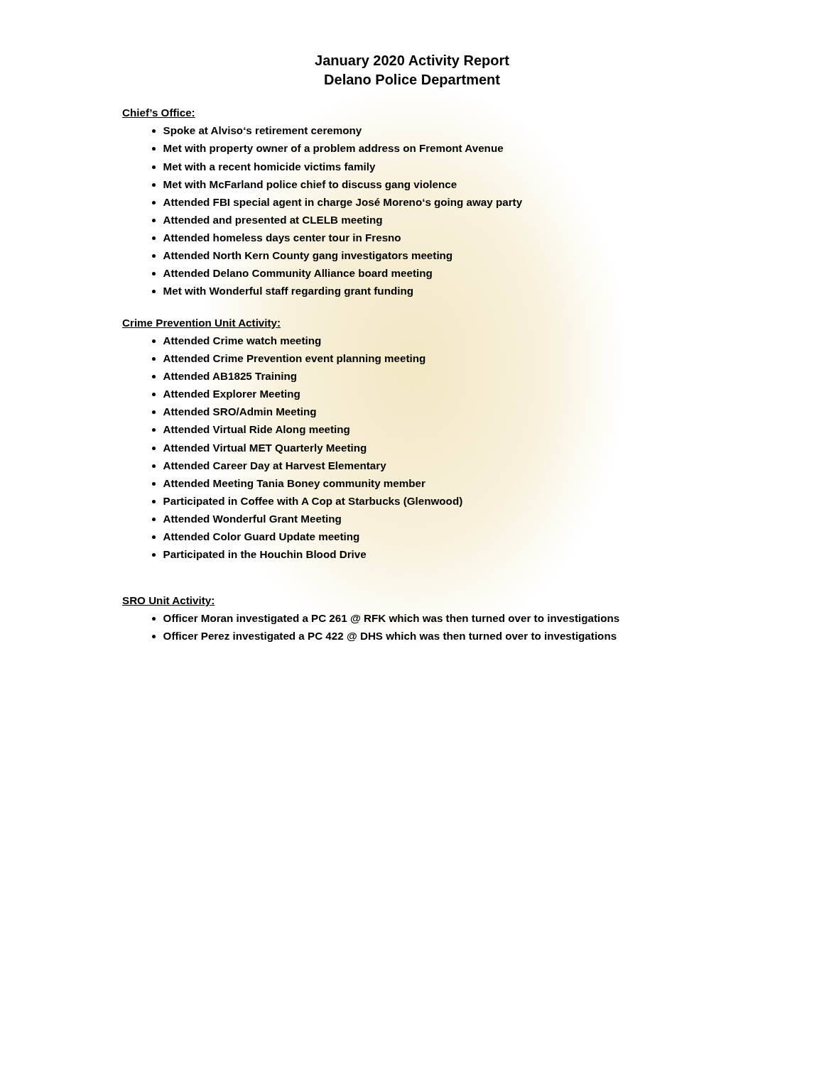January 2020 Activity Report
Delano Police Department
Chief’s Office:
Spoke at Alviso‘s retirement ceremony
Met with property owner of a problem address on Fremont Avenue
Met with a recent homicide victims family
Met with McFarland police chief to discuss gang violence
Attended FBI special agent in charge José Moreno‘s going away party
Attended and presented at CLELB meeting
Attended homeless days center tour in Fresno
Attended North Kern County gang investigators meeting
Attended Delano Community Alliance board meeting
Met with Wonderful staff regarding grant funding
Crime Prevention Unit Activity:
Attended Crime watch meeting
Attended Crime Prevention event planning meeting
Attended AB1825 Training
Attended Explorer Meeting
Attended SRO/Admin Meeting
Attended Virtual Ride Along meeting
Attended Virtual MET Quarterly Meeting
Attended Career Day at Harvest Elementary
Attended Meeting Tania Boney community member
Participated in Coffee with A Cop at Starbucks (Glenwood)
Attended Wonderful Grant Meeting
Attended Color Guard Update meeting
Participated in the Houchin Blood Drive
SRO Unit Activity:
Officer Moran investigated a PC 261 @ RFK which was then turned over to investigations
Officer Perez investigated a PC 422 @ DHS which was then turned over to investigations